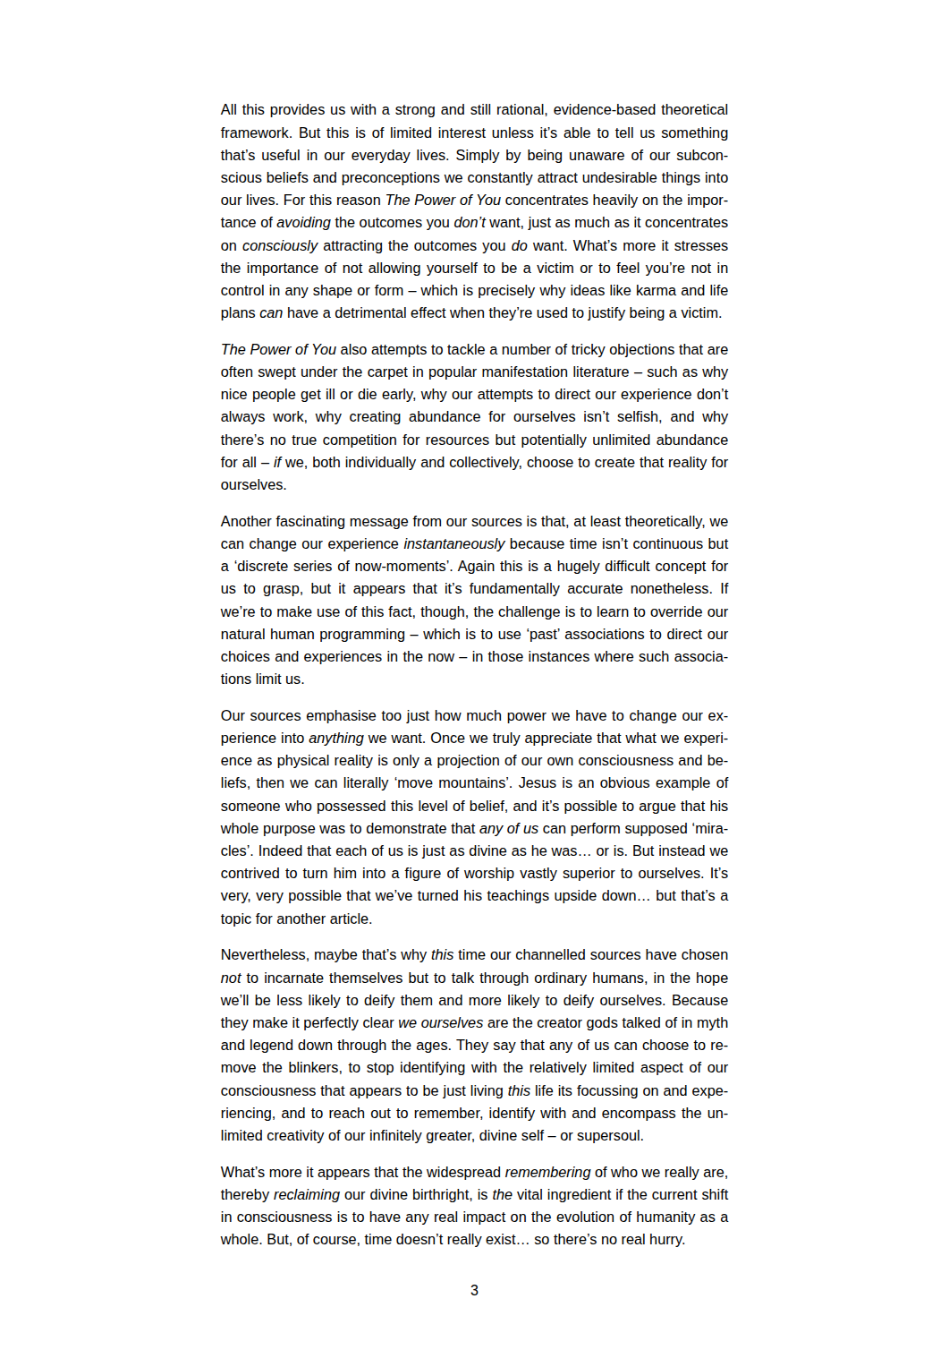All this provides us with a strong and still rational, evidence-based theoretical framework. But this is of limited interest unless it’s able to tell us something that’s useful in our everyday lives. Simply by being unaware of our subconscious beliefs and preconceptions we constantly attract undesirable things into our lives. For this reason The Power of You concentrates heavily on the importance of avoiding the outcomes you don’t want, just as much as it concentrates on consciously attracting the outcomes you do want. What’s more it stresses the importance of not allowing yourself to be a victim or to feel you’re not in control in any shape or form – which is precisely why ideas like karma and life plans can have a detrimental effect when they’re used to justify being a victim.
The Power of You also attempts to tackle a number of tricky objections that are often swept under the carpet in popular manifestation literature – such as why nice people get ill or die early, why our attempts to direct our experience don’t always work, why creating abundance for ourselves isn’t selfish, and why there’s no true competition for resources but potentially unlimited abundance for all – if we, both individually and collectively, choose to create that reality for ourselves.
Another fascinating message from our sources is that, at least theoretically, we can change our experience instantaneously because time isn’t continuous but a ‘discrete series of now-moments’. Again this is a hugely difficult concept for us to grasp, but it appears that it’s fundamentally accurate nonetheless. If we’re to make use of this fact, though, the challenge is to learn to override our natural human programming – which is to use ‘past’ associations to direct our choices and experiences in the now – in those instances where such associations limit us.
Our sources emphasise too just how much power we have to change our experience into anything we want. Once we truly appreciate that what we experience as physical reality is only a projection of our own consciousness and beliefs, then we can literally ‘move mountains’. Jesus is an obvious example of someone who possessed this level of belief, and it’s possible to argue that his whole purpose was to demonstrate that any of us can perform supposed ‘miracles’. Indeed that each of us is just as divine as he was… or is. But instead we contrived to turn him into a figure of worship vastly superior to ourselves. It’s very, very possible that we’ve turned his teachings upside down… but that’s a topic for another article.
Nevertheless, maybe that’s why this time our channelled sources have chosen not to incarnate themselves but to talk through ordinary humans, in the hope we’ll be less likely to deify them and more likely to deify ourselves. Because they make it perfectly clear we ourselves are the creator gods talked of in myth and legend down through the ages. They say that any of us can choose to remove the blinkers, to stop identifying with the relatively limited aspect of our consciousness that appears to be just living this life its focussing on and experiencing, and to reach out to remember, identify with and encompass the unlimited creativity of our infinitely greater, divine self – or supersoul.
What’s more it appears that the widespread remembering of who we really are, thereby reclaiming our divine birthright, is the vital ingredient if the current shift in consciousness is to have any real impact on the evolution of humanity as a whole. But, of course, time doesn’t really exist… so there’s no real hurry.
3